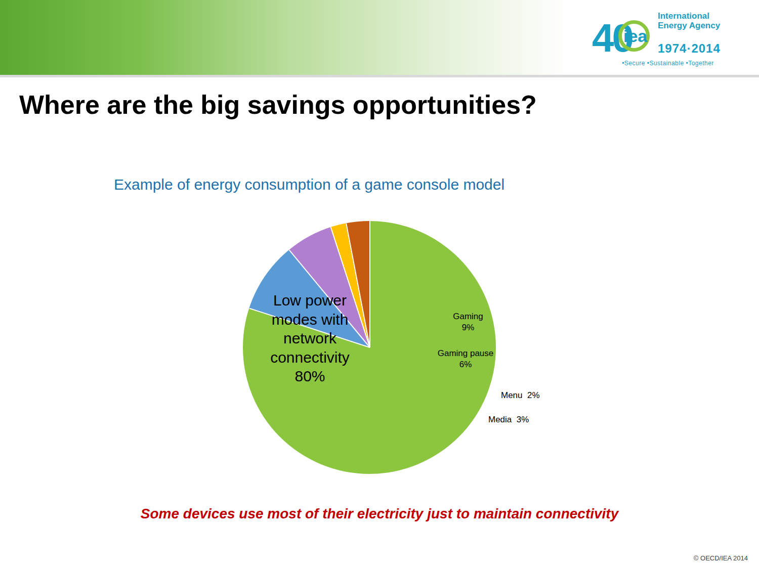40
iea
International
Energy Agency
1974·2014
•Secure •Sustainable •Together
Where are the big savings opportunities?
Example of energy consumption of a game console model
Low power modes with network connectivity 80%
Gaming
9%
Gaming pause
6%
Menu 2%
Media 3%
Some devices use most of their electricity just to maintain connectivity
© OECD/IEA 2014